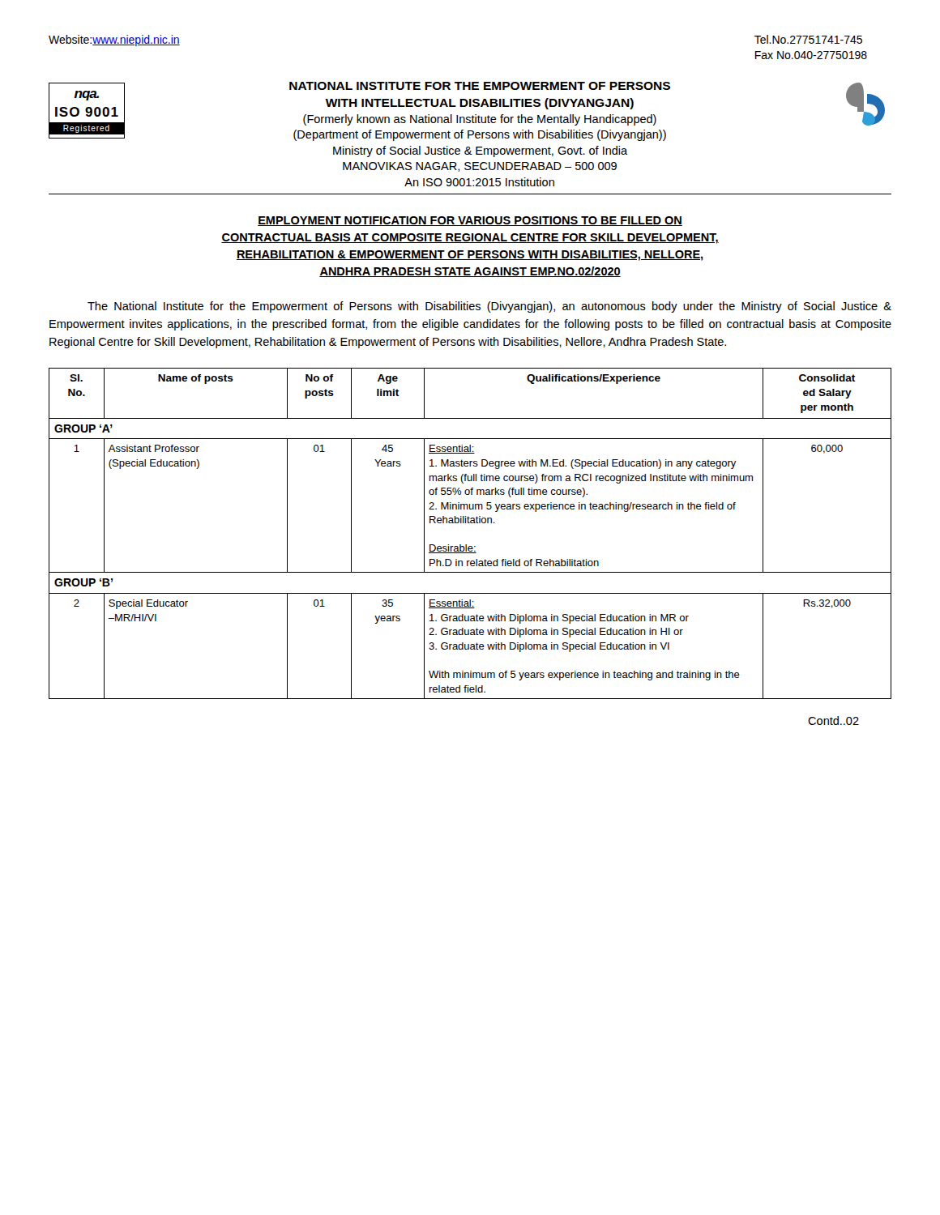Website:www.niepid.nic.in
Tel.No.27751741-745
Fax No.040-27750198
nqa.
ISO 9001
Registered
NATIONAL INSTITUTE FOR THE EMPOWERMENT OF PERSONS
WITH INTELLECTUAL DISABILITIES (DIVYANGJAN)
(Formerly known as National Institute for the Mentally Handicapped)
(Department of Empowerment of Persons with Disabilities (Divyangjan))
Ministry of Social Justice & Empowerment, Govt. of India
MANOVIKAS NAGAR, SECUNDERABAD – 500 009
An ISO 9001:2015 Institution
EMPLOYMENT NOTIFICATION FOR VARIOUS POSITIONS TO BE FILLED ON
CONTRACTUAL BASIS AT COMPOSITE REGIONAL CENTRE FOR SKILL DEVELOPMENT,
REHABILITATION & EMPOWERMENT OF PERSONS WITH DISABILITIES, NELLORE,
ANDHRA PRADESH STATE AGAINST EMP.NO.02/2020
The National Institute for the Empowerment of Persons with Disabilities (Divyangjan), an autonomous body under the Ministry of Social Justice & Empowerment invites applications, in the prescribed format, from the eligible candidates for the following posts to be filled on contractual basis at Composite Regional Centre for Skill Development, Rehabilitation & Empowerment of Persons with Disabilities, Nellore, Andhra Pradesh State.
| Sl. No. | Name of posts | No of posts | Age limit | Qualifications/Experience | Consolidat ed Salary per month |
| --- | --- | --- | --- | --- | --- |
| GROUP ‘A’ |
| 1 | Assistant Professor (Special Education) | 01 | 45 Years | Essential: 1. Masters Degree with M.Ed. (Special Education) in any category marks (full time course) from a RCI recognized Institute with minimum of 55% of marks (full time course). 2. Minimum 5 years experience in teaching/research in the field of Rehabilitation. Desirable: Ph.D in related field of Rehabilitation | 60,000 |
| GROUP ‘B’ |
| 2 | Special Educator –MR/HI/VI | 01 | 35 years | Essential: 1. Graduate with Diploma in Special Education in MR or 2. Graduate with Diploma in Special Education in HI or 3. Graduate with Diploma in Special Education in VI With minimum of 5 years experience in teaching and training in the related field. | Rs.32,000 |
Contd..02